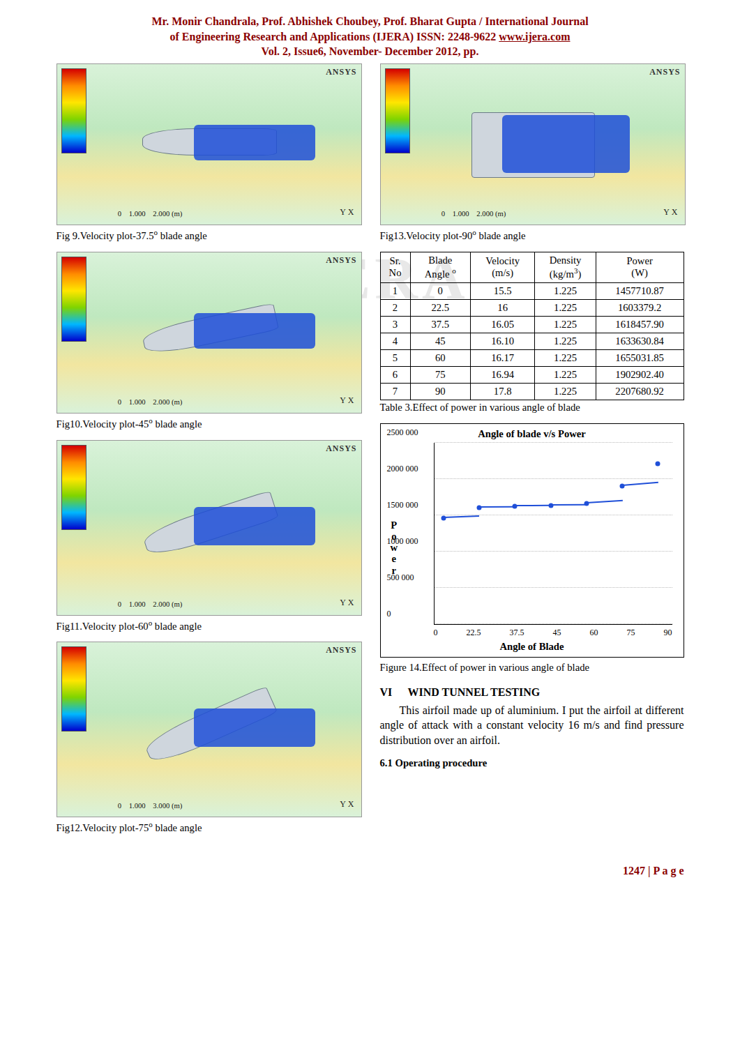Mr. Monir Chandrala, Prof. Abhishek Choubey, Prof. Bharat Gupta / International Journal
of Engineering Research and Applications (IJERA) ISSN: 2248-9622 www.ijera.com
Vol. 2, Issue6, November- December 2012, pp.
IJERA
ANSYS
0 1.000 2.000 (m)
Y X
Fig 9.Velocity plot-37.5o blade angle
ANSYS
0 1.000 2.000 (m)
Y X
Fig10.Velocity plot-45o blade angle
ANSYS
0 1.000 2.000 (m)
Y X
Fig11.Velocity plot-60o blade angle
ANSYS
0 1.000 3.000 (m)
Y X
Fig12.Velocity plot-75o blade angle
ANSYS
0 1.000 2.000 (m)
Y X
Fig13.Velocity plot-90o blade angle
| Sr. No | Blade Angle o | Velocity (m/s) | Density (kg/m 3 ) | Power (W) |
| --- | --- | --- | --- | --- |
| 1 | 0 | 15.5 | 1.225 | 1457710.87 |
| 2 | 22.5 | 16 | 1.225 | 1603379.2 |
| 3 | 37.5 | 16.05 | 1.225 | 1618457.90 |
| 4 | 45 | 16.10 | 1.225 | 1633630.84 |
| 5 | 60 | 16.17 | 1.225 | 1655031.85 |
| 6 | 75 | 16.94 | 1.225 | 1902902.40 |
| 7 | 90 | 17.8 | 1.225 | 2207680.92 |
Table 3.Effect of power in various angle of blade
Angle of blade v/s Power
P
o
w
e
r
0 500 000 1000 000 1500 000 2000 000 2500 000
022.537.545607590
Angle of Blade
Figure 14.Effect of power in various angle of blade
VIWIND TUNNEL TESTING
This airfoil made up of aluminium. I put the airfoil at different angle of attack with a constant velocity 16 m/s and find pressure distribution over an airfoil.
6.1 Operating procedure
1247 | P a g e